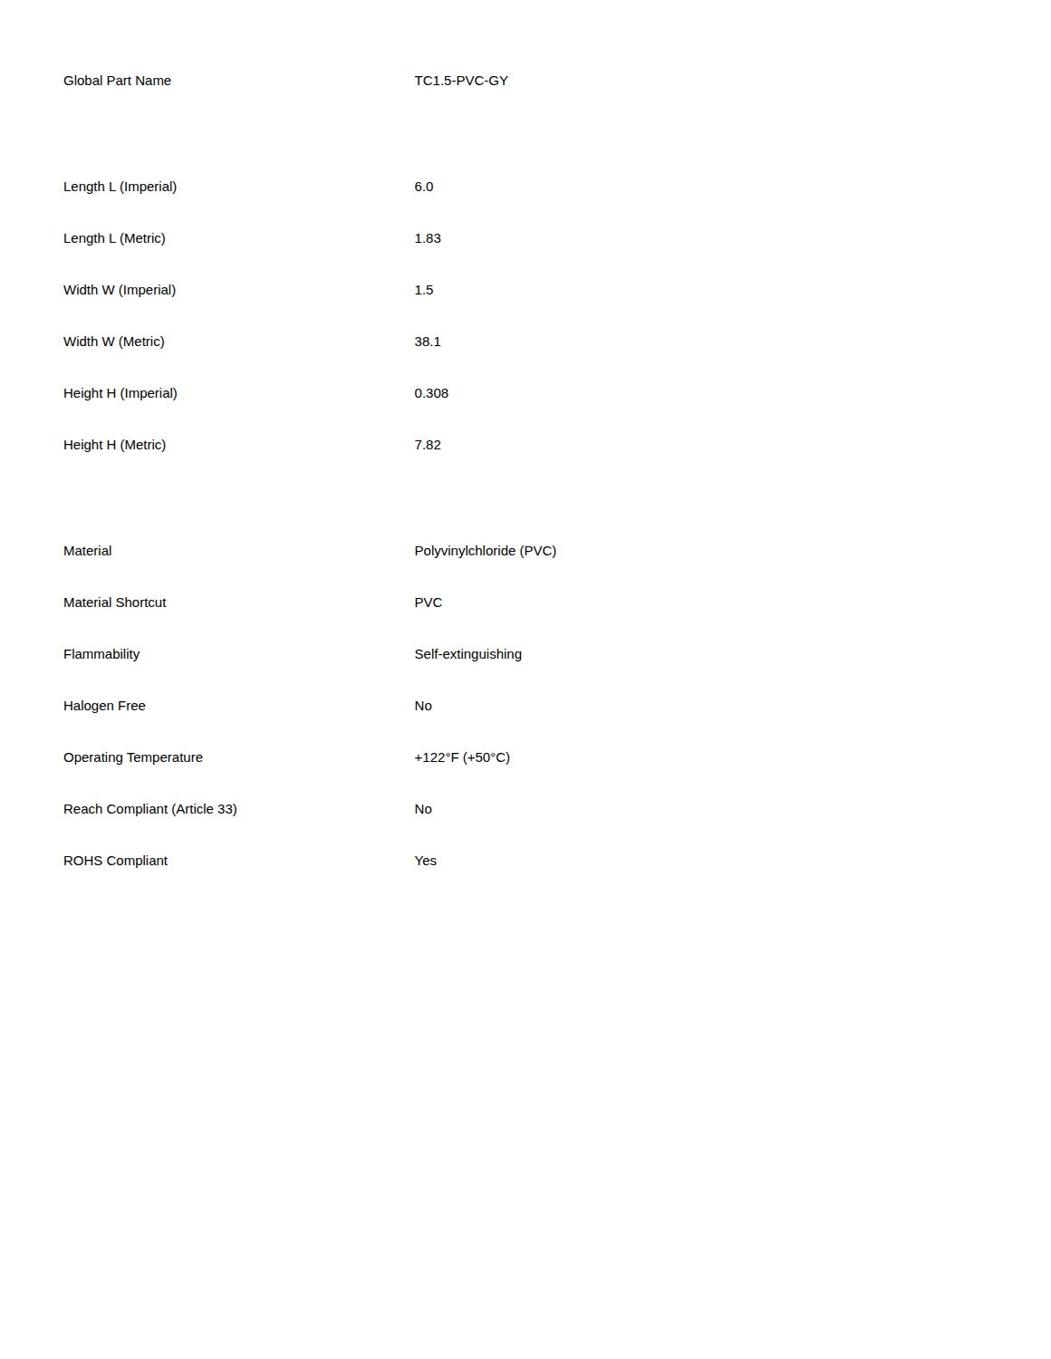| Global Part Name | TC1.5-PVC-GY |
| Length L (Imperial) | 6.0 |
| Length L (Metric) | 1.83 |
| Width W (Imperial) | 1.5 |
| Width W (Metric) | 38.1 |
| Height H (Imperial) | 0.308 |
| Height H (Metric) | 7.82 |
| Material | Polyvinylchloride (PVC) |
| Material Shortcut | PVC |
| Flammability | Self-extinguishing |
| Halogen Free | No |
| Operating Temperature | +122°F (+50°C) |
| Reach Compliant (Article 33) | No |
| ROHS Compliant | Yes |